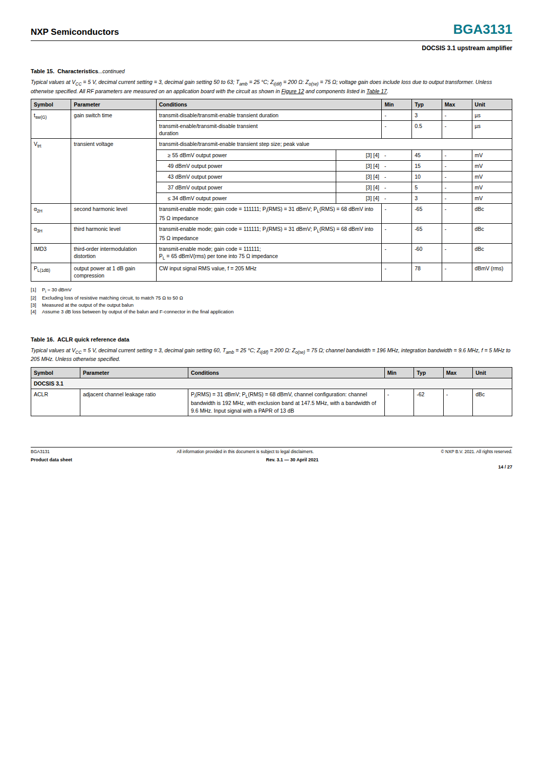NXP Semiconductors
BGA3131
DOCSIS 3.1 upstream amplifier
Table 15. Characteristics...continued
Typical values at VCC = 5 V, decimal current setting = 3, decimal gain setting 50 to 63; Tamb = 25 °C; Zi(dif) = 200 Ω: Zo(se) = 75 Ω; voltage gain does include loss due to output transformer. Unless otherwise specified. All RF parameters are measured on an application board with the circuit as shown in Figure 12 and components listed in Table 17.
| Symbol | Parameter | Conditions | Min | Typ | Max | Unit |
| --- | --- | --- | --- | --- | --- | --- |
| t sw(G) | gain switch time | transmit-disable/transmit-enable transient duration | - | 3 | - | µs |
| transmit-enable/transmit-disable transient duration | - | 0.5 | - | µs |
| V trt | transient voltage | transmit-disable/transmit-enable transient step size; peak value |
| ≥ 55 dBmV output power | [3] [4] | - | 45 | - | mV |
| 49 dBmV output power | [3] [4] | - | 15 | - | mV |
| 43 dBmV output power | [3] [4] | - | 10 | - | mV |
| 37 dBmV output power | [3] [4] | - | 5 | - | mV |
| ≤ 34 dBmV output power | [3] [4] | - | 3 | - | mV |
| α 2H | second harmonic level | transmit-enable mode; gain code = 111111; P i (RMS) = 31 dBmV; P L (RMS) = 68 dBmV into 75 Ω impedance | - | -65 | - | dBc |
| α 3H | third harmonic level | transmit-enable mode; gain code = 111111; P i (RMS) = 31 dBmV; P L (RMS) = 68 dBmV into 75 Ω impedance | - | -65 | - | dBc |
| IMD3 | third-order intermodulation distortion | transmit-enable mode; gain code = 111111; P L = 65 dBmV(rms) per tone into 75 Ω impedance | - | -60 | - | dBc |
| P L(1dB) | output power at 1 dB gain compression | CW input signal RMS value, f = 205 MHz | - | 78 | - | dBmV (rms) |
[1] Pi = 30 dBmV
[2] Excluding loss of resistive matching circuit, to match 75 Ω to 50 Ω
[3] Measured at the output of the output balun
[4] Assume 3 dB loss between by output of the balun and F-connector in the final application
Table 16. ACLR quick reference data
Typical values at VCC = 5 V, decimal current setting = 3, decimal gain setting 60, Tamb = 25 °C; Zi(dif) = 200 Ω: Zo(se) = 75 Ω; channel bandwidth = 196 MHz, integration bandwidth = 9.6 MHz, f = 5 MHz to 205 MHz. Unless otherwise specified.
| Symbol | Parameter | Conditions | Min | Typ | Max | Unit |
| --- | --- | --- | --- | --- | --- | --- |
| DOCSIS 3.1 |
| ACLR | adjacent channel leakage ratio | P i (RMS) = 31 dBmV; P L (RMS) = 68 dBmV, channel configuration: channel bandwidth is 192 MHz, with exclusion band at 147.5 MHz, with a bandwidth of 9.6 MHz. Input signal with a PAPR of 13 dB | - | -62 | - | dBc |
BGA3131
All information provided in this document is subject to legal disclaimers.
© NXP B.V. 2021. All rights reserved.
Product data sheet
Rev. 3.1 — 30 April 2021
14 / 27